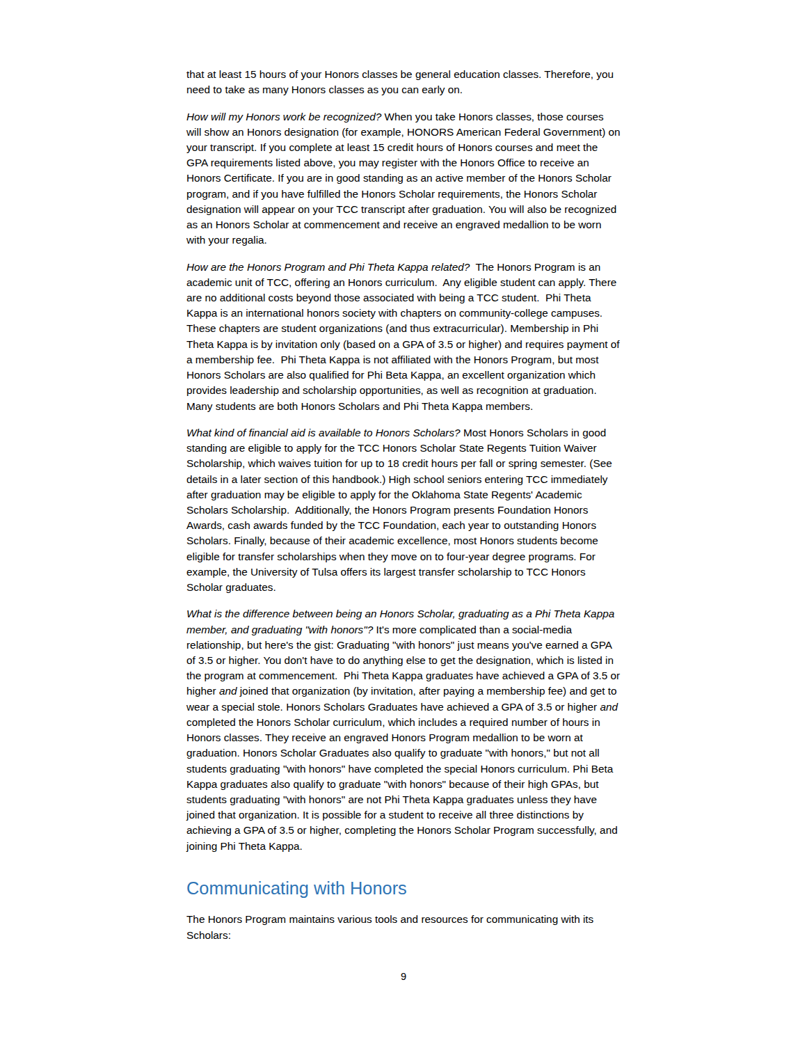that at least 15 hours of your Honors classes be general education classes. Therefore, you need to take as many Honors classes as you can early on.
How will my Honors work be recognized? When you take Honors classes, those courses will show an Honors designation (for example, HONORS American Federal Government) on your transcript. If you complete at least 15 credit hours of Honors courses and meet the GPA requirements listed above, you may register with the Honors Office to receive an Honors Certificate. If you are in good standing as an active member of the Honors Scholar program, and if you have fulfilled the Honors Scholar requirements, the Honors Scholar designation will appear on your TCC transcript after graduation. You will also be recognized as an Honors Scholar at commencement and receive an engraved medallion to be worn with your regalia.
How are the Honors Program and Phi Theta Kappa related? The Honors Program is an academic unit of TCC, offering an Honors curriculum. Any eligible student can apply. There are no additional costs beyond those associated with being a TCC student. Phi Theta Kappa is an international honors society with chapters on community-college campuses. These chapters are student organizations (and thus extracurricular). Membership in Phi Theta Kappa is by invitation only (based on a GPA of 3.5 or higher) and requires payment of a membership fee. Phi Theta Kappa is not affiliated with the Honors Program, but most Honors Scholars are also qualified for Phi Beta Kappa, an excellent organization which provides leadership and scholarship opportunities, as well as recognition at graduation. Many students are both Honors Scholars and Phi Theta Kappa members.
What kind of financial aid is available to Honors Scholars? Most Honors Scholars in good standing are eligible to apply for the TCC Honors Scholar State Regents Tuition Waiver Scholarship, which waives tuition for up to 18 credit hours per fall or spring semester. (See details in a later section of this handbook.) High school seniors entering TCC immediately after graduation may be eligible to apply for the Oklahoma State Regents' Academic Scholars Scholarship. Additionally, the Honors Program presents Foundation Honors Awards, cash awards funded by the TCC Foundation, each year to outstanding Honors Scholars. Finally, because of their academic excellence, most Honors students become eligible for transfer scholarships when they move on to four-year degree programs. For example, the University of Tulsa offers its largest transfer scholarship to TCC Honors Scholar graduates.
What is the difference between being an Honors Scholar, graduating as a Phi Theta Kappa member, and graduating "with honors"? It's more complicated than a social-media relationship, but here's the gist: Graduating "with honors" just means you've earned a GPA of 3.5 or higher. You don't have to do anything else to get the designation, which is listed in the program at commencement. Phi Theta Kappa graduates have achieved a GPA of 3.5 or higher and joined that organization (by invitation, after paying a membership fee) and get to wear a special stole. Honors Scholars Graduates have achieved a GPA of 3.5 or higher and completed the Honors Scholar curriculum, which includes a required number of hours in Honors classes. They receive an engraved Honors Program medallion to be worn at graduation. Honors Scholar Graduates also qualify to graduate "with honors," but not all students graduating "with honors" have completed the special Honors curriculum. Phi Beta Kappa graduates also qualify to graduate "with honors" because of their high GPAs, but students graduating "with honors" are not Phi Theta Kappa graduates unless they have joined that organization. It is possible for a student to receive all three distinctions by achieving a GPA of 3.5 or higher, completing the Honors Scholar Program successfully, and joining Phi Theta Kappa.
Communicating with Honors
The Honors Program maintains various tools and resources for communicating with its Scholars:
9